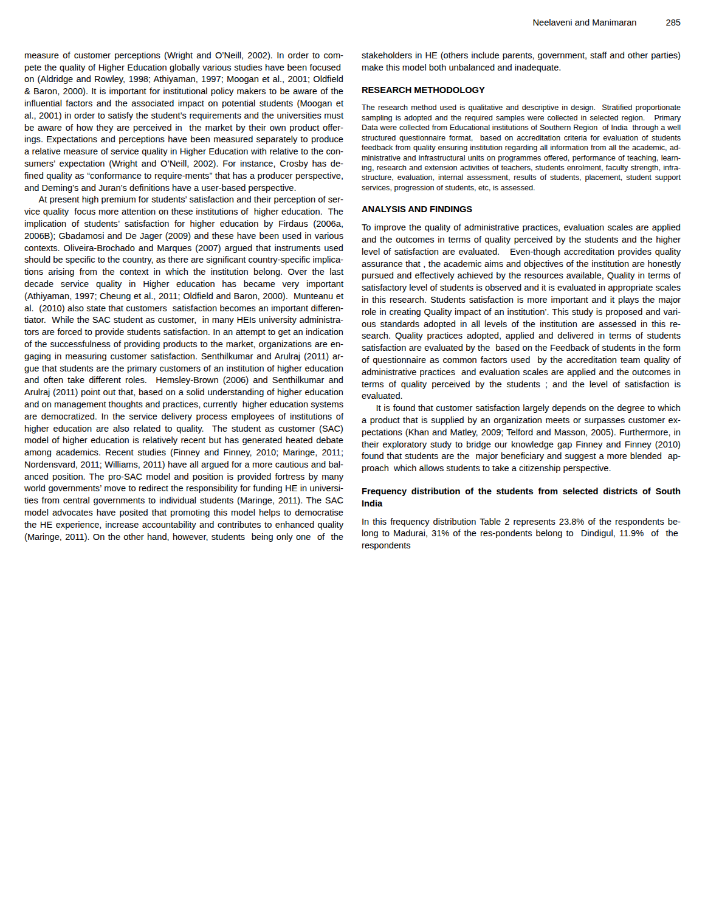Neelaveni and Manimaran 285
measure of customer perceptions (Wright and O’Neill, 2002). In order to compete the quality of Higher Education globally various studies have been focused on (Aldridge and Rowley, 1998; Athiyaman, 1997; Moogan et al., 2001; Oldfield & Baron, 2000). It is important for institutional policy makers to be aware of the influential factors and the associated impact on potential students (Moogan et al., 2001) in order to satisfy the student’s requirements and the universities must be aware of how they are perceived in the market by their own product offerings. Expectations and perceptions have been measured separately to produce a relative measure of service quality in Higher Education with relative to the consumers’ expectation (Wright and O’Neill, 2002). For instance, Crosby has defined quality as “conformance to require-ments” that has a producer perspective, and Deming’s and Juran’s definitions have a user-based perspective.
At present high premium for students’ satisfaction and their perception of service quality focus more attention on these institutions of higher education. The implication of students’ satisfaction for higher education by Firdaus (2006a, 2006B); Gbadamosi and De Jager (2009) and these have been used in various contexts. Oliveira-Brochado and Marques (2007) argued that instruments used should be specific to the country, as there are significant country-specific implications arising from the context in which the institution belong. Over the last decade service quality in Higher education has became very important (Athiyaman, 1997; Cheung et al., 2011; Oldfield and Baron, 2000). Munteanu et al. (2010) also state that customers satisfaction becomes an important differentiator. While the SAC student as customer, in many HEIs university administrators are forced to provide students satisfaction. In an attempt to get an indication of the successfulness of providing products to the market, organizations are engaging in measuring customer satisfaction. Senthilkumar and Arulraj (2011) argue that students are the primary customers of an institution of higher education and often take different roles. Hemsley-Brown (2006) and Senthilkumar and Arulraj (2011) point out that, based on a solid understanding of higher education and on management thoughts and practices, currently higher education systems are democratized. In the service delivery process employees of institutions of higher education are also related to quality. The student as customer (SAC) model of higher education is relatively recent but has generated heated debate among academics. Recent studies (Finney and Finney, 2010; Maringe, 2011; Nordensvard, 2011; Williams, 2011) have all argued for a more cautious and balanced position. The pro-SAC model and position is provided fortress by many world governments’ move to redirect the responsibility for funding HE in universities from central governments to individual students (Maringe, 2011). The SAC model advocates have posited that promoting this model helps to democratise the HE experience, increase accountability and contributes to enhanced quality (Maringe, 2011). On the other hand, however, students being only one of the stakeholders in HE (others include parents, government, staff and other parties) make this model both unbalanced and inadequate.
Research Methodology
The research method used is qualitative and descriptive in design. Stratified proportionate sampling is adopted and the required samples were collected in selected region. Primary Data were collected from Educational institutions of Southern Region of India through a well structured questionnaire format, based on accreditation criteria for evaluation of students feedback from quality ensuring institution regarding all information from all the academic, administrative and infrastructural units on programmes offered, performance of teaching, learning, research and extension activities of teachers, students enrolment, faculty strength, infrastructure, evaluation, internal assessment, results of students, placement, student support services, progression of students, etc, is assessed.
ANALYSIS AND FINDINGS
To improve the quality of administrative practices, evaluation scales are applied and the outcomes in terms of quality perceived by the students and the higher level of satisfaction are evaluated. Even-though accreditation provides quality assurance that , the academic aims and objectives of the institution are honestly pursued and effectively achieved by the resources available, Quality in terms of satisfactory level of students is observed and it is evaluated in appropriate scales in this research. Students satisfaction is more important and it plays the major role in creating Quality impact of an institution’. This study is proposed and various standards adopted in all levels of the institution are assessed in this research. Quality practices adopted, applied and delivered in terms of students satisfaction are evaluated by the based on the Feedback of students in the form of questionnaire as common factors used by the accreditation team quality of administrative practices and evaluation scales are applied and the outcomes in terms of quality perceived by the students ; and the level of satisfaction is evaluated.
It is found that customer satisfaction largely depends on the degree to which a product that is supplied by an organization meets or surpasses customer expectations (Khan and Matley, 2009; Telford and Masson, 2005). Furthermore, in their exploratory study to bridge our knowledge gap Finney and Finney (2010) found that students are the major beneficiary and suggest a more blended approach which allows students to take a citizenship perspective.
Frequency distribution of the students from selected districts of South India
In this frequency distribution Table 2 represents 23.8% of the respondents belong to Madurai, 31% of the res-pondents belong to Dindigul, 11.9% of the respondents